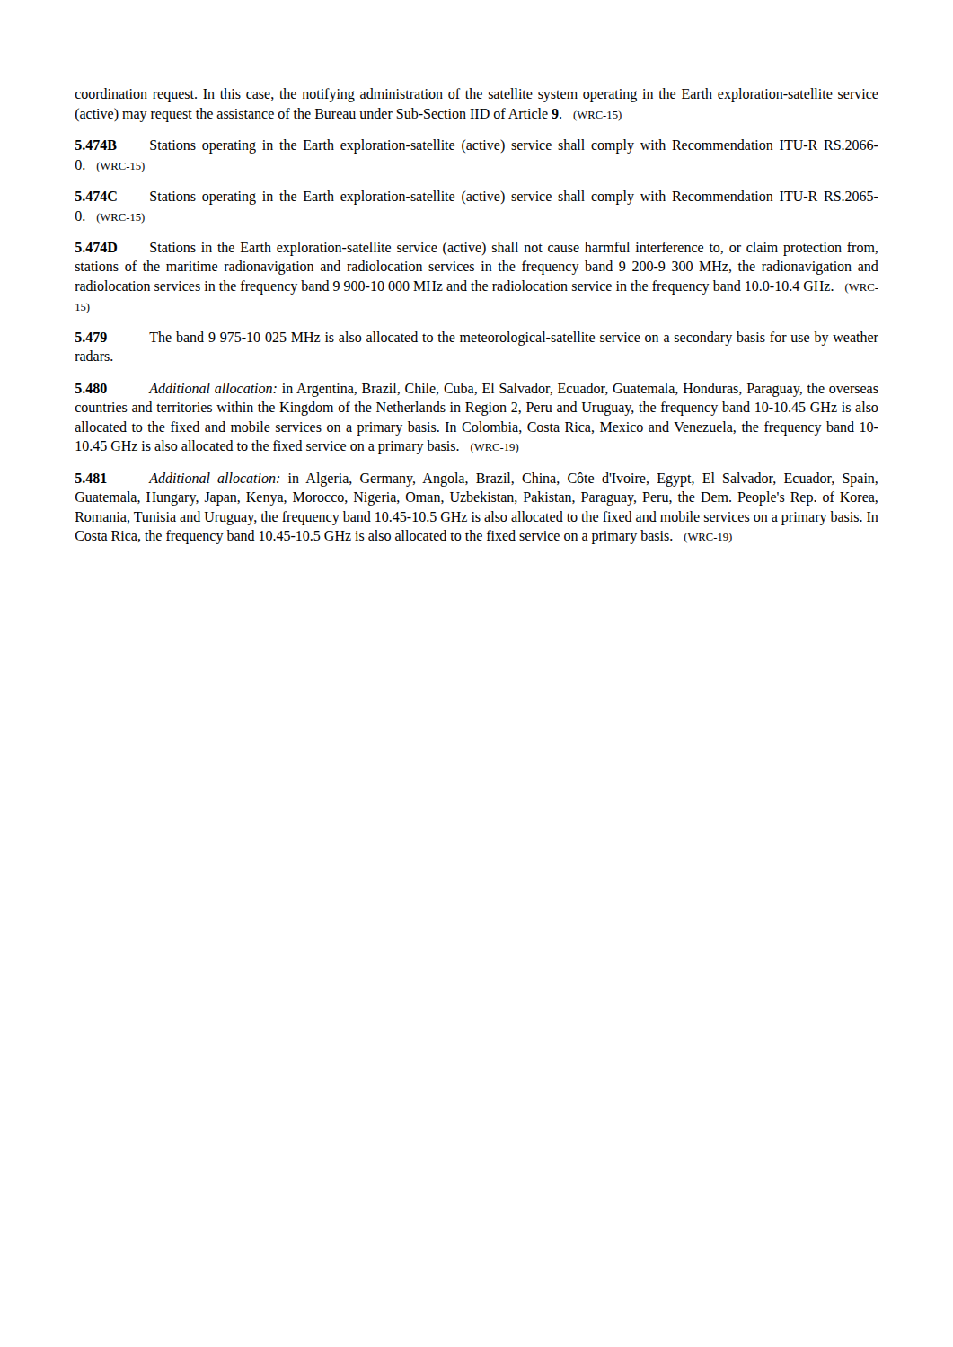coordination request. In this case, the notifying administration of the satellite system operating in the Earth exploration-satellite service (active) may request the assistance of the Bureau under Sub-Section IID of Article 9. (WRC-15)
5.474BStations operating in the Earth exploration-satellite (active) service shall comply with Recommendation ITU-R RS.2066-0. (WRC-15)
5.474CStations operating in the Earth exploration-satellite (active) service shall comply with Recommendation ITU-R RS.2065-0. (WRC-15)
5.474DStations in the Earth exploration-satellite service (active) shall not cause harmful interference to, or claim protection from, stations of the maritime radionavigation and radiolocation services in the frequency band 9 200-9 300 MHz, the radionavigation and radiolocation services in the frequency band 9 900-10 000 MHz and the radiolocation service in the frequency band 10.0-10.4 GHz. (WRC-15)
5.479 The band 9 975-10 025 MHz is also allocated to the meteorological-satellite service on a secondary basis for use by weather radars.
5.480 Additional allocation: in Argentina, Brazil, Chile, Cuba, El Salvador, Ecuador, Guatemala, Honduras, Paraguay, the overseas countries and territories within the Kingdom of the Netherlands in Region 2, Peru and Uruguay, the frequency band 10-10.45 GHz is also allocated to the fixed and mobile services on a primary basis. In Colombia, Costa Rica, Mexico and Venezuela, the frequency band 10-10.45 GHz is also allocated to the fixed service on a primary basis. (WRC-19)
5.481 Additional allocation: in Algeria, Germany, Angola, Brazil, China, Côte d'Ivoire, Egypt, El Salvador, Ecuador, Spain, Guatemala, Hungary, Japan, Kenya, Morocco, Nigeria, Oman, Uzbekistan, Pakistan, Paraguay, Peru, the Dem. People's Rep. of Korea, Romania, Tunisia and Uruguay, the frequency band 10.45-10.5 GHz is also allocated to the fixed and mobile services on a primary basis. In Costa Rica, the frequency band 10.45-10.5 GHz is also allocated to the fixed service on a primary basis. (WRC-19)